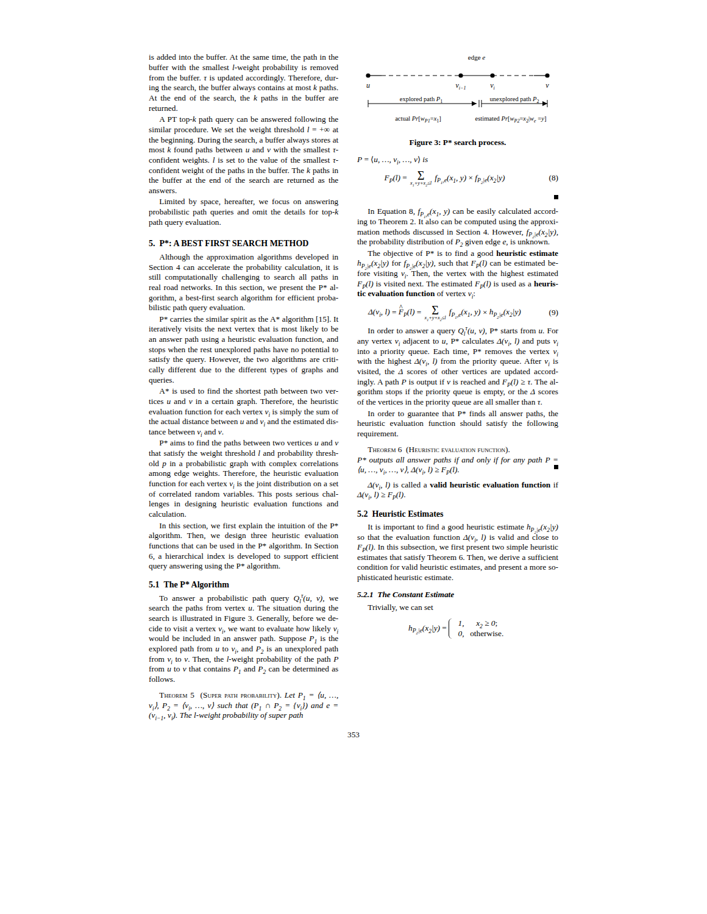is added into the buffer. At the same time, the path in the buffer with the smallest l-weight probability is removed from the buffer. τ is updated accordingly. Therefore, during the search, the buffer always contains at most k paths. At the end of the search, the k paths in the buffer are returned.
A PT top-k path query can be answered following the similar procedure. We set the weight threshold l = +∞ at the beginning. During the search, a buffer always stores at most k found paths between u and v with the smallest τ-confident weights. l is set to the value of the smallest τ-confident weight of the paths in the buffer. The k paths in the buffer at the end of the search are returned as the answers.
Limited by space, hereafter, we focus on answering probabilistic path queries and omit the details for top-k path query evaluation.
5. P*: A Best First Search Method
Although the approximation algorithms developed in Section 4 can accelerate the probability calculation, it is still computationally challenging to search all paths in real road networks. In this section, we present the P* algorithm, a best-first search algorithm for efficient probabilistic path query evaluation.
P* carries the similar spirit as the A* algorithm [15]. It iteratively visits the next vertex that is most likely to be an answer path using a heuristic evaluation function, and stops when the rest unexplored paths have no potential to satisfy the query. However, the two algorithms are critically different due to the different types of graphs and queries.
A* is used to find the shortest path between two vertices u and v in a certain graph. Therefore, the heuristic evaluation function for each vertex vi is simply the sum of the actual distance between u and vi and the estimated distance between vi and v.
P* aims to find the paths between two vertices u and v that satisfy the weight threshold l and probability threshold p in a probabilistic graph with complex correlations among edge weights. Therefore, the heuristic evaluation function for each vertex vi is the joint distribution on a set of correlated random variables. This posts serious challenges in designing heuristic evaluation functions and calculation.
In this section, we first explain the intuition of the P* algorithm. Then, we design three heuristic evaluation functions that can be used in the P* algorithm. In Section 6, a hierarchical index is developed to support efficient query answering using the P* algorithm.
5.1 The P* Algorithm
To answer a probabilistic path query Qlτ(u, v), we search the paths from vertex u. The situation during the search is illustrated in Figure 3. Generally, before we decide to visit a vertex vi, we want to evaluate how likely vi would be included in an answer path. Suppose P1 is the explored path from u to vi, and P2 is an unexplored path from vi to v. Then, the l-weight probability of the path P from u to v that contains P1 and P2 can be determined as follows.
Theorem 5 (Super path probability). Let P1 = ⟨u, …, vi⟩, P2 = ⟨vi, …, v⟩ such that (P1 ∩ P2 = {vi}) and e = (vi−1, vi). The l-weight probability of super path
edge e u vi−1 vi v explored path P1 unexplored path P2 actual Pr[wP1=x1] estimated Pr[wP2=x2|we =y]
Figure 3: P* search process.
P = ⟨u, …, vi, …, v⟩ is
FP(l) = Σ x1+y+x2≤l fP1,e(x1, y) × fP2|e(x2|y)
(8)
In Equation 8, fP1,e(x1, y) can be easily calculated according to Theorem 2. It also can be computed using the approximation methods discussed in Section 4. However, fP2|e(x2|y), the probability distribution of P2 given edge e, is unknown.
The objective of P* is to find a good heuristic estimate hP2|e(x2|y) for fP2|e(x2|y), such that FP(l) can be estimated before visiting vi. Then, the vertex with the highest estimated FP(l) is visited next. The estimated FP(l) is used as a heuristic evaluation function of vertex vi:
Δ(vi, l) = FP(l) = Σ x1+y+x2≤l fP1,e(x1, y) × hP2|e(x2|y)
(9)
In order to answer a query Qlτ(u, v), P* starts from u. For any vertex vi adjacent to u, P* calculates Δ(vi, l) and puts vi into a priority queue. Each time, P* removes the vertex vi with the highest Δ(vi, l) from the priority queue. After vi is visited, the Δ scores of other vertices are updated accordingly. A path P is output if v is reached and FP(l) ≥ τ. The algorithm stops if the priority queue is empty, or the Δ scores of the vertices in the priority queue are all smaller than τ.
In order to guarantee that P* finds all answer paths, the heuristic evaluation function should satisfy the following requirement.
Theorem 6 (Heuristic evaluation function).
P* outputs all answer paths if and only if for any path P = ⟨u, …, vi, …, v⟩, Δ(vi, l) ≥ FP(l).
Δ(vi, l) is called a valid heuristic evaluation function if Δ(vi, l) ≥ FP(l).
5.2 Heuristic Estimates
It is important to find a good heuristic estimate hP2|e(x2|y) so that the evaluation function Δ(vi, l) is valid and close to FP(l). In this subsection, we first present two simple heuristic estimates that satisfy Theorem 6. Then, we derive a sufficient condition for valid heuristic estimates, and present a more sophisticated heuristic estimate.
5.2.1 The Constant Estimate
Trivially, we can set
hP2|e(x2|y) =
| 1, | x 2 ≥ 0 ; |
| 0, | otherwise. |
353